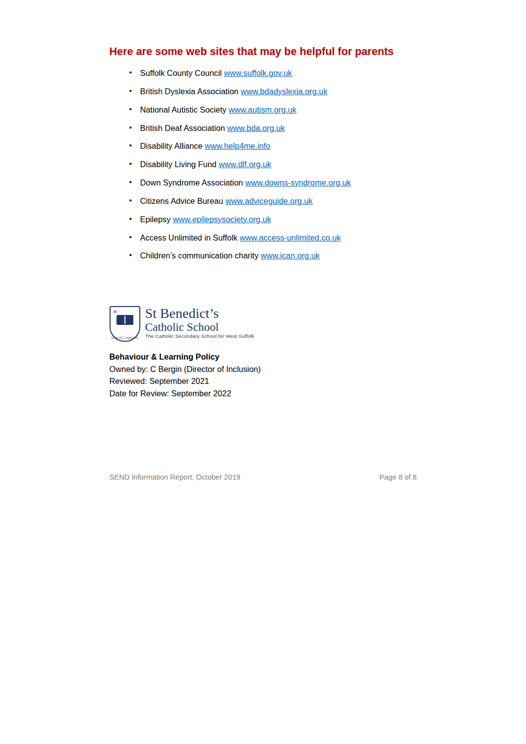Here are some web sites that may be helpful for parents
Suffolk County Council www.suffolk.gov.uk
British Dyslexia Association www.bdadyslexia.org.uk
National Autistic Society www.autism.org.uk
British Deaf Association www.bda.org.uk
Disability Alliance www.help4me.info
Disability Living Fund www.dlf.org.uk
Down Syndrome Association www.downs-syndrome.org.uk
Citizens Advice Bureau www.adviceguide.org.uk
Epilepsy www.epilepsysociety.org.uk
Access Unlimited in Suffolk www.access-unlimited.co.uk
Children’s communication charity www.ican.org.uk
✕
ORA ET LABORA
St Benedict’s
Catholic School
The Catholic Secondary School for West Suffolk
Behaviour & Learning Policy
Owned by: C Bergin (Director of Inclusion)
Reviewed: September 2021
Date for Review: September 2022
SEND Information Report, October 2019 Page 8 of 8